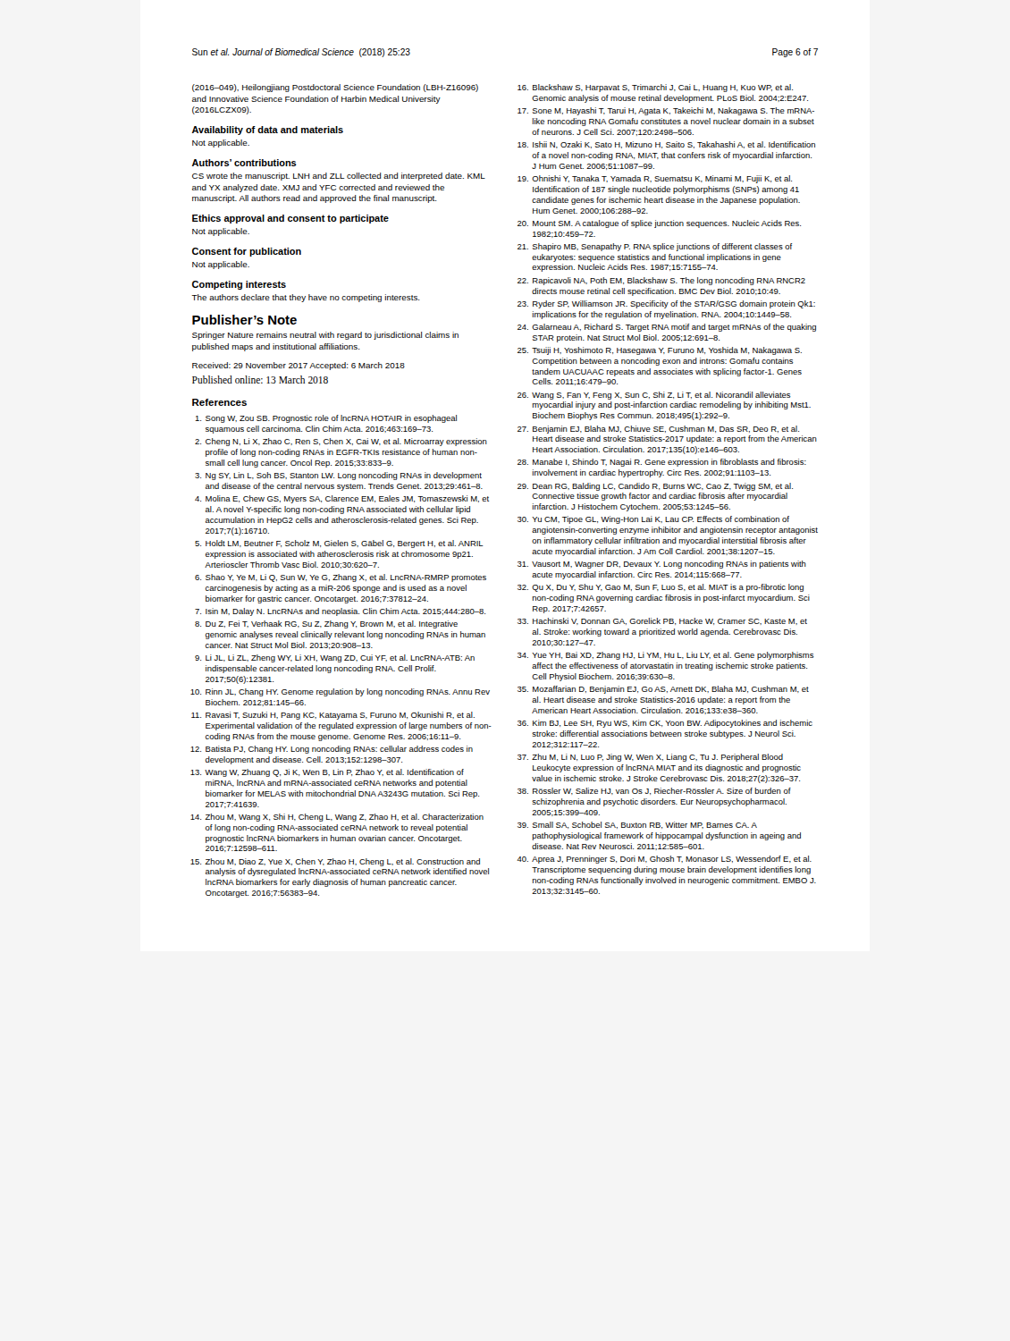Sun et al. Journal of Biomedical Science (2018) 25:23
Page 6 of 7
(2016–049), Heilongjiang Postdoctoral Science Foundation (LBH-Z16096) and Innovative Science Foundation of Harbin Medical University (2016LCZX09).
Availability of data and materials
Not applicable.
Authors’ contributions
CS wrote the manuscript. LNH and ZLL collected and interpreted date. KML and YX analyzed date. XMJ and YFC corrected and reviewed the manuscript. All authors read and approved the final manuscript.
Ethics approval and consent to participate
Not applicable.
Consent for publication
Not applicable.
Competing interests
The authors declare that they have no competing interests.
Publisher’s Note
Springer Nature remains neutral with regard to jurisdictional claims in published maps and institutional affiliations.
Received: 29 November 2017 Accepted: 6 March 2018
Published online: 13 March 2018
References
Song W, Zou SB. Prognostic role of lncRNA HOTAIR in esophageal squamous cell carcinoma. Clin Chim Acta. 2016;463:169–73.
Cheng N, Li X, Zhao C, Ren S, Chen X, Cai W, et al. Microarray expression profile of long non-coding RNAs in EGFR-TKIs resistance of human non-small cell lung cancer. Oncol Rep. 2015;33:833–9.
Ng SY, Lin L, Soh BS, Stanton LW. Long noncoding RNAs in development and disease of the central nervous system. Trends Genet. 2013;29:461–8.
Molina E, Chew GS, Myers SA, Clarence EM, Eales JM, Tomaszewski M, et al. A novel Y-specific long non-coding RNA associated with cellular lipid accumulation in HepG2 cells and atherosclerosis-related genes. Sci Rep. 2017;7(1):16710.
Holdt LM, Beutner F, Scholz M, Gielen S, Gäbel G, Bergert H, et al. ANRIL expression is associated with atherosclerosis risk at chromosome 9p21. Arterioscler Thromb Vasc Biol. 2010;30:620–7.
Shao Y, Ye M, Li Q, Sun W, Ye G, Zhang X, et al. LncRNA-RMRP promotes carcinogenesis by acting as a miR-206 sponge and is used as a novel biomarker for gastric cancer. Oncotarget. 2016;7:37812–24.
Isin M, Dalay N. LncRNAs and neoplasia. Clin Chim Acta. 2015;444:280–8.
Du Z, Fei T, Verhaak RG, Su Z, Zhang Y, Brown M, et al. Integrative genomic analyses reveal clinically relevant long noncoding RNAs in human cancer. Nat Struct Mol Biol. 2013;20:908–13.
Li JL, Li ZL, Zheng WY, Li XH, Wang ZD, Cui YF, et al. LncRNA-ATB: An indispensable cancer-related long noncoding RNA. Cell Prolif. 2017;50(6):12381.
Rinn JL, Chang HY. Genome regulation by long noncoding RNAs. Annu Rev Biochem. 2012;81:145–66.
Ravasi T, Suzuki H, Pang KC, Katayama S, Furuno M, Okunishi R, et al. Experimental validation of the regulated expression of large numbers of non-coding RNAs from the mouse genome. Genome Res. 2006;16:11–9.
Batista PJ, Chang HY. Long noncoding RNAs: cellular address codes in development and disease. Cell. 2013;152:1298–307.
Wang W, Zhuang Q, Ji K, Wen B, Lin P, Zhao Y, et al. Identification of miRNA, lncRNA and mRNA-associated ceRNA networks and potential biomarker for MELAS with mitochondrial DNA A3243G mutation. Sci Rep. 2017;7:41639.
Zhou M, Wang X, Shi H, Cheng L, Wang Z, Zhao H, et al. Characterization of long non-coding RNA-associated ceRNA network to reveal potential prognostic lncRNA biomarkers in human ovarian cancer. Oncotarget. 2016;7:12598–611.
Zhou M, Diao Z, Yue X, Chen Y, Zhao H, Cheng L, et al. Construction and analysis of dysregulated lncRNA-associated ceRNA network identified novel lncRNA biomarkers for early diagnosis of human pancreatic cancer. Oncotarget. 2016;7:56383–94.
Blackshaw S, Harpavat S, Trimarchi J, Cai L, Huang H, Kuo WP, et al. Genomic analysis of mouse retinal development. PLoS Biol. 2004;2:E247.
Sone M, Hayashi T, Tarui H, Agata K, Takeichi M, Nakagawa S. The mRNA-like noncoding RNA Gomafu constitutes a novel nuclear domain in a subset of neurons. J Cell Sci. 2007;120:2498–506.
Ishii N, Ozaki K, Sato H, Mizuno H, Saito S, Takahashi A, et al. Identification of a novel non-coding RNA, MIAT, that confers risk of myocardial infarction. J Hum Genet. 2006;51:1087–99.
Ohnishi Y, Tanaka T, Yamada R, Suematsu K, Minami M, Fujii K, et al. Identification of 187 single nucleotide polymorphisms (SNPs) among 41 candidate genes for ischemic heart disease in the Japanese population. Hum Genet. 2000;106:288–92.
Mount SM. A catalogue of splice junction sequences. Nucleic Acids Res. 1982;10:459–72.
Shapiro MB, Senapathy P. RNA splice junctions of different classes of eukaryotes: sequence statistics and functional implications in gene expression. Nucleic Acids Res. 1987;15:7155–74.
Rapicavoli NA, Poth EM, Blackshaw S. The long noncoding RNA RNCR2 directs mouse retinal cell specification. BMC Dev Biol. 2010;10:49.
Ryder SP, Williamson JR. Specificity of the STAR/GSG domain protein Qk1: implications for the regulation of myelination. RNA. 2004;10:1449–58.
Galarneau A, Richard S. Target RNA motif and target mRNAs of the quaking STAR protein. Nat Struct Mol Biol. 2005;12:691–8.
Tsuiji H, Yoshimoto R, Hasegawa Y, Furuno M, Yoshida M, Nakagawa S. Competition between a noncoding exon and introns: Gomafu contains tandem UACUAAC repeats and associates with splicing factor-1. Genes Cells. 2011;16:479–90.
Wang S, Fan Y, Feng X, Sun C, Shi Z, Li T, et al. Nicorandil alleviates myocardial injury and post-infarction cardiac remodeling by inhibiting Mst1. Biochem Biophys Res Commun. 2018;495(1):292–9.
Benjamin EJ, Blaha MJ, Chiuve SE, Cushman M, Das SR, Deo R, et al. Heart disease and stroke Statistics-2017 update: a report from the American Heart Association. Circulation. 2017;135(10):e146–603.
Manabe I, Shindo T, Nagai R. Gene expression in fibroblasts and fibrosis: involvement in cardiac hypertrophy. Circ Res. 2002;91:1103–13.
Dean RG, Balding LC, Candido R, Burns WC, Cao Z, Twigg SM, et al. Connective tissue growth factor and cardiac fibrosis after myocardial infarction. J Histochem Cytochem. 2005;53:1245–56.
Yu CM, Tipoe GL, Wing-Hon Lai K, Lau CP. Effects of combination of angiotensin-converting enzyme inhibitor and angiotensin receptor antagonist on inflammatory cellular infiltration and myocardial interstitial fibrosis after acute myocardial infarction. J Am Coll Cardiol. 2001;38:1207–15.
Vausort M, Wagner DR, Devaux Y. Long noncoding RNAs in patients with acute myocardial infarction. Circ Res. 2014;115:668–77.
Qu X, Du Y, Shu Y, Gao M, Sun F, Luo S, et al. MIAT is a pro-fibrotic long non-coding RNA governing cardiac fibrosis in post-infarct myocardium. Sci Rep. 2017;7:42657.
Hachinski V, Donnan GA, Gorelick PB, Hacke W, Cramer SC, Kaste M, et al. Stroke: working toward a prioritized world agenda. Cerebrovasc Dis. 2010;30:127–47.
Yue YH, Bai XD, Zhang HJ, Li YM, Hu L, Liu LY, et al. Gene polymorphisms affect the effectiveness of atorvastatin in treating ischemic stroke patients. Cell Physiol Biochem. 2016;39:630–8.
Mozaffarian D, Benjamin EJ, Go AS, Arnett DK, Blaha MJ, Cushman M, et al. Heart disease and stroke Statistics-2016 update: a report from the American Heart Association. Circulation. 2016;133:e38–360.
Kim BJ, Lee SH, Ryu WS, Kim CK, Yoon BW. Adipocytokines and ischemic stroke: differential associations between stroke subtypes. J Neurol Sci. 2012;312:117–22.
Zhu M, Li N, Luo P, Jing W, Wen X, Liang C, Tu J. Peripheral Blood Leukocyte expression of lncRNA MIAT and its diagnostic and prognostic value in ischemic stroke. J Stroke Cerebrovasc Dis. 2018;27(2):326–37.
Rössler W, Salize HJ, van Os J, Riecher-Rössler A. Size of burden of schizophrenia and psychotic disorders. Eur Neuropsychopharmacol. 2005;15:399–409.
Small SA, Schobel SA, Buxton RB, Witter MP, Barnes CA. A pathophysiological framework of hippocampal dysfunction in ageing and disease. Nat Rev Neurosci. 2011;12:585–601.
Aprea J, Prenninger S, Dori M, Ghosh T, Monasor LS, Wessendorf E, et al. Transcriptome sequencing during mouse brain development identifies long non-coding RNAs functionally involved in neurogenic commitment. EMBO J. 2013;32:3145–60.